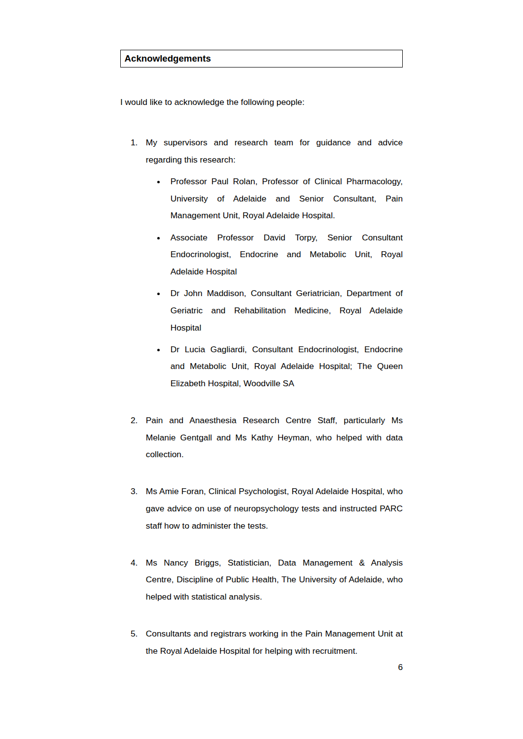Acknowledgements
I would like to acknowledge the following people:
My supervisors and research team for guidance and advice regarding this research:
Professor Paul Rolan, Professor of Clinical Pharmacology, University of Adelaide and Senior Consultant, Pain Management Unit, Royal Adelaide Hospital.
Associate Professor David Torpy, Senior Consultant Endocrinologist, Endocrine and Metabolic Unit, Royal Adelaide Hospital
Dr John Maddison, Consultant Geriatrician, Department of Geriatric and Rehabilitation Medicine, Royal Adelaide Hospital
Dr Lucia Gagliardi, Consultant Endocrinologist, Endocrine and Metabolic Unit, Royal Adelaide Hospital; The Queen Elizabeth Hospital, Woodville SA
Pain and Anaesthesia Research Centre Staff, particularly Ms Melanie Gentgall and Ms Kathy Heyman, who helped with data collection.
Ms Amie Foran, Clinical Psychologist, Royal Adelaide Hospital, who gave advice on use of neuropsychology tests and instructed PARC staff how to administer the tests.
Ms Nancy Briggs, Statistician, Data Management & Analysis Centre, Discipline of Public Health, The University of Adelaide, who helped with statistical analysis.
Consultants and registrars working in the Pain Management Unit at the Royal Adelaide Hospital for helping with recruitment.
6